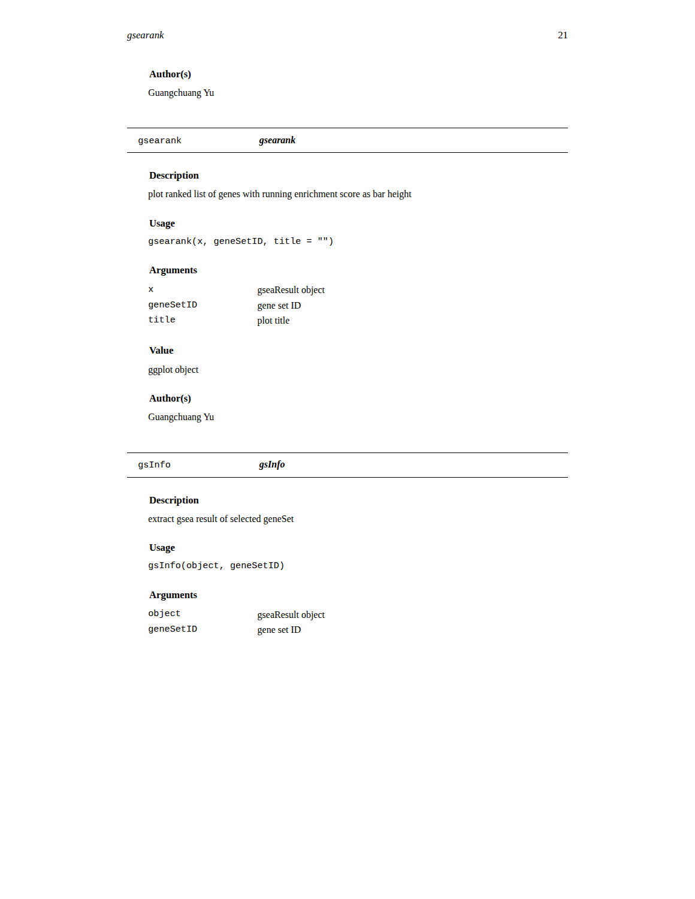gsearank 21
Author(s)
Guangchuang Yu
| gsearank | gsearank |
Description
plot ranked list of genes with running enrichment score as bar height
Usage
gsearank(x, geneSetID, title = "")
Arguments
| x | gseaResult object |
| geneSetID | gene set ID |
| title | plot title |
Value
ggplot object
Author(s)
Guangchuang Yu
| gsInfo | gsInfo |
Description
extract gsea result of selected geneSet
Usage
gsInfo(object, geneSetID)
Arguments
| object | gseaResult object |
| geneSetID | gene set ID |